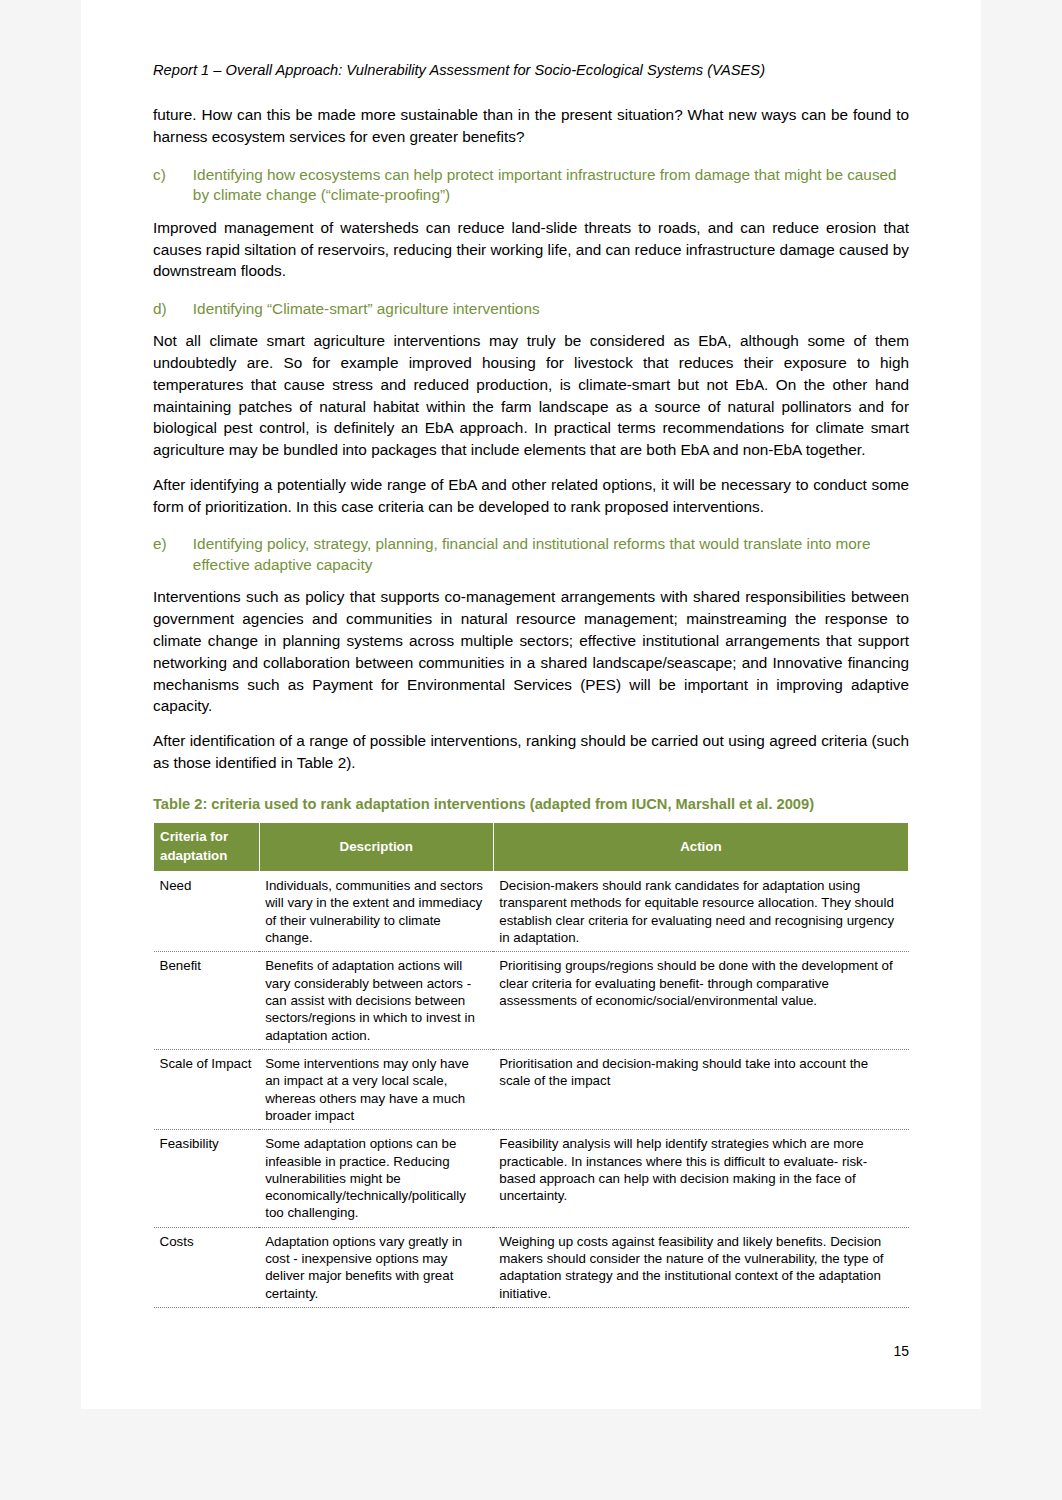Report 1 – Overall Approach: Vulnerability Assessment for Socio-Ecological Systems (VASES)
future. How can this be made more sustainable than in the present situation? What new ways can be found to harness ecosystem services for even greater benefits?
c) Identifying how ecosystems can help protect important infrastructure from damage that might be caused by climate change (“climate-proofing”)
Improved management of watersheds can reduce land-slide threats to roads, and can reduce erosion that causes rapid siltation of reservoirs, reducing their working life, and can reduce infrastructure damage caused by downstream floods.
d) Identifying “Climate-smart” agriculture interventions
Not all climate smart agriculture interventions may truly be considered as EbA, although some of them undoubtedly are. So for example improved housing for livestock that reduces their exposure to high temperatures that cause stress and reduced production, is climate-smart but not EbA. On the other hand maintaining patches of natural habitat within the farm landscape as a source of natural pollinators and for biological pest control, is definitely an EbA approach. In practical terms recommendations for climate smart agriculture may be bundled into packages that include elements that are both EbA and non-EbA together.
After identifying a potentially wide range of EbA and other related options, it will be necessary to conduct some form of prioritization. In this case criteria can be developed to rank proposed interventions.
e) Identifying policy, strategy, planning, financial and institutional reforms that would translate into more effective adaptive capacity
Interventions such as policy that supports co-management arrangements with shared responsibilities between government agencies and communities in natural resource management; mainstreaming the response to climate change in planning systems across multiple sectors; effective institutional arrangements that support networking and collaboration between communities in a shared landscape/seascape; and Innovative financing mechanisms such as Payment for Environmental Services (PES) will be important in improving adaptive capacity.
After identification of a range of possible interventions, ranking should be carried out using agreed criteria (such as those identified in Table 2).
Table 2: criteria used to rank adaptation interventions (adapted from IUCN, Marshall et al. 2009)
| Criteria for adaptation | Description | Action |
| --- | --- | --- |
| Need | Individuals, communities and sectors will vary in the extent and immediacy of their vulnerability to climate change. | Decision-makers should rank candidates for adaptation using transparent methods for equitable resource allocation. They should establish clear criteria for evaluating need and recognising urgency in adaptation. |
| Benefit | Benefits of adaptation actions will vary considerably between actors - can assist with decisions between sectors/regions in which to invest in adaptation action. | Prioritising groups/regions should be done with the development of clear criteria for evaluating benefit- through comparative assessments of economic/social/environmental value. |
| Scale of Impact | Some interventions may only have an impact at a very local scale, whereas others may have a much broader impact | Prioritisation and decision-making should take into account the scale of the impact |
| Feasibility | Some adaptation options can be infeasible in practice. Reducing vulnerabilities might be economically/technically/politically too challenging. | Feasibility analysis will help identify strategies which are more practicable. In instances where this is difficult to evaluate- risk-based approach can help with decision making in the face of uncertainty. |
| Costs | Adaptation options vary greatly in cost - inexpensive options may deliver major benefits with great certainty. | Weighing up costs against feasibility and likely benefits. Decision makers should consider the nature of the vulnerability, the type of adaptation strategy and the institutional context of the adaptation initiative. |
15